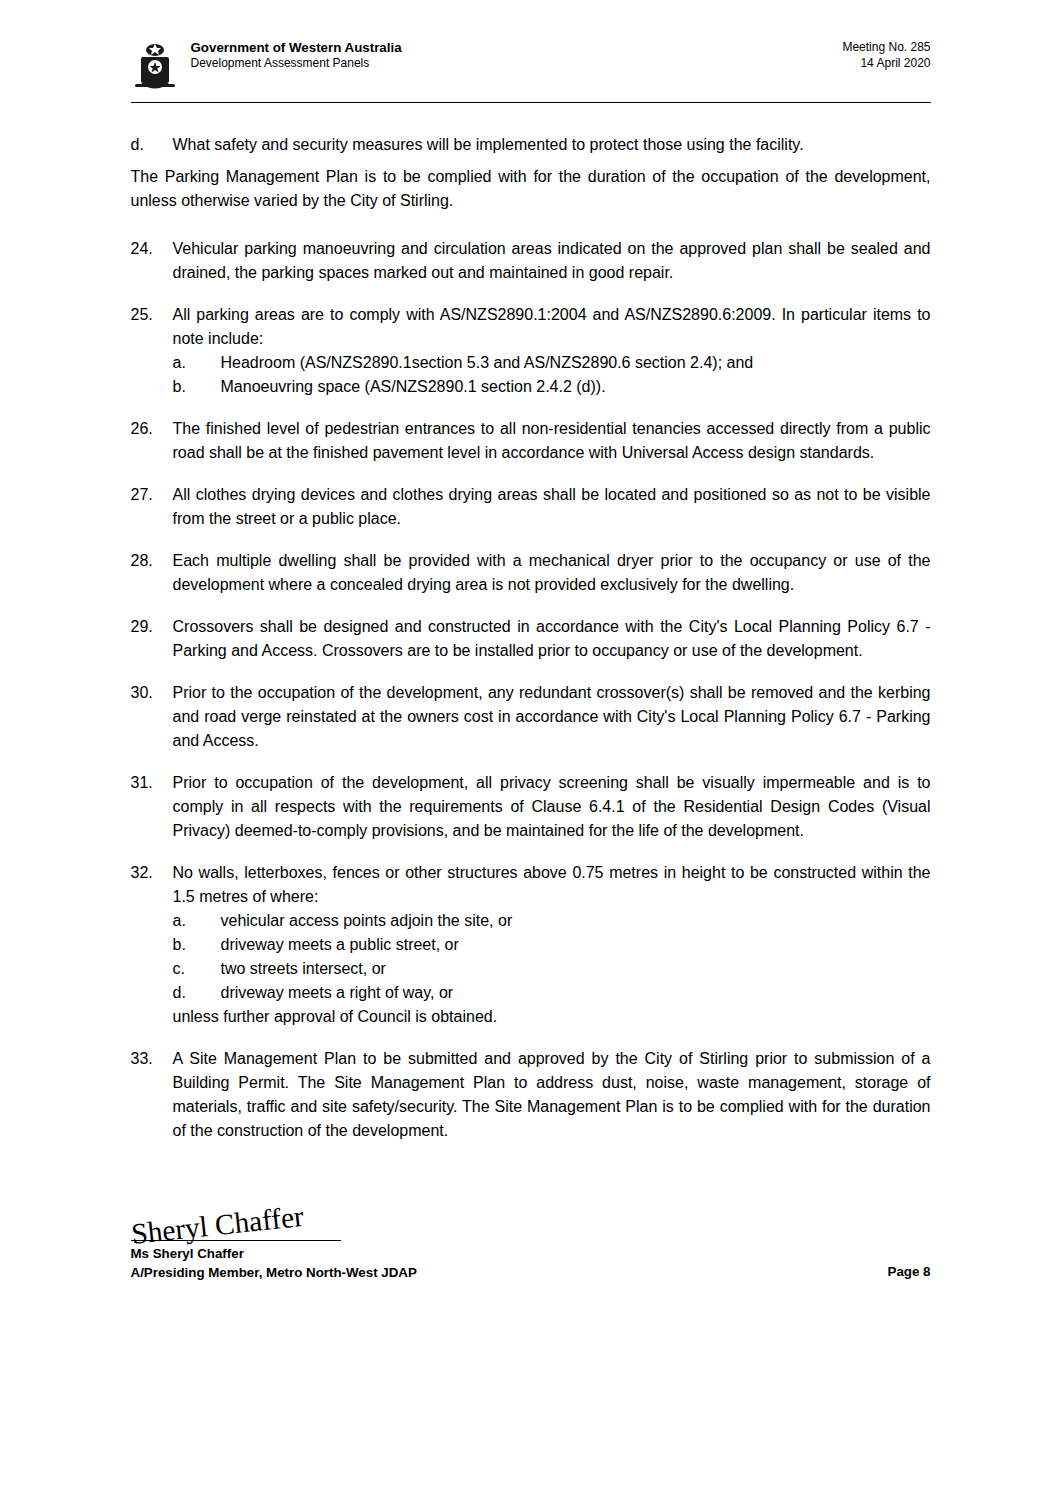Government of Western Australia
Development Assessment Panels
Meeting No. 285
14 April 2020
d.
What safety and security measures will be implemented to protect those using the facility.
The Parking Management Plan is to be complied with for the duration of the occupation of the development, unless otherwise varied by the City of Stirling.
24. Vehicular parking manoeuvring and circulation areas indicated on the approved plan shall be sealed and drained, the parking spaces marked out and maintained in good repair.
25. All parking areas are to comply with AS/NZS2890.1:2004 and AS/NZS2890.6:2009. In particular items to note include:
a. Headroom (AS/NZS2890.1section 5.3 and AS/NZS2890.6 section 2.4); and
b. Manoeuvring space (AS/NZS2890.1 section 2.4.2 (d)).
26. The finished level of pedestrian entrances to all non-residential tenancies accessed directly from a public road shall be at the finished pavement level in accordance with Universal Access design standards.
27. All clothes drying devices and clothes drying areas shall be located and positioned so as not to be visible from the street or a public place.
28. Each multiple dwelling shall be provided with a mechanical dryer prior to the occupancy or use of the development where a concealed drying area is not provided exclusively for the dwelling.
29. Crossovers shall be designed and constructed in accordance with the City's Local Planning Policy 6.7 - Parking and Access. Crossovers are to be installed prior to occupancy or use of the development.
30. Prior to the occupation of the development, any redundant crossover(s) shall be removed and the kerbing and road verge reinstated at the owners cost in accordance with City's Local Planning Policy 6.7 - Parking and Access.
31. Prior to occupation of the development, all privacy screening shall be visually impermeable and is to comply in all respects with the requirements of Clause 6.4.1 of the Residential Design Codes (Visual Privacy) deemed-to-comply provisions, and be maintained for the life of the development.
32. No walls, letterboxes, fences or other structures above 0.75 metres in height to be constructed within the 1.5 metres of where:
a. vehicular access points adjoin the site, or
b. driveway meets a public street, or
c. two streets intersect, or
d. driveway meets a right of way, or
unless further approval of Council is obtained.
33. A Site Management Plan to be submitted and approved by the City of Stirling prior to submission of a Building Permit. The Site Management Plan to address dust, noise, waste management, storage of materials, traffic and site safety/security. The Site Management Plan is to be complied with for the duration of the construction of the development.
Sheryl Chaffer
Ms Sheryl Chaffer
A/Presiding Member, Metro North-West JDAP
Page 8